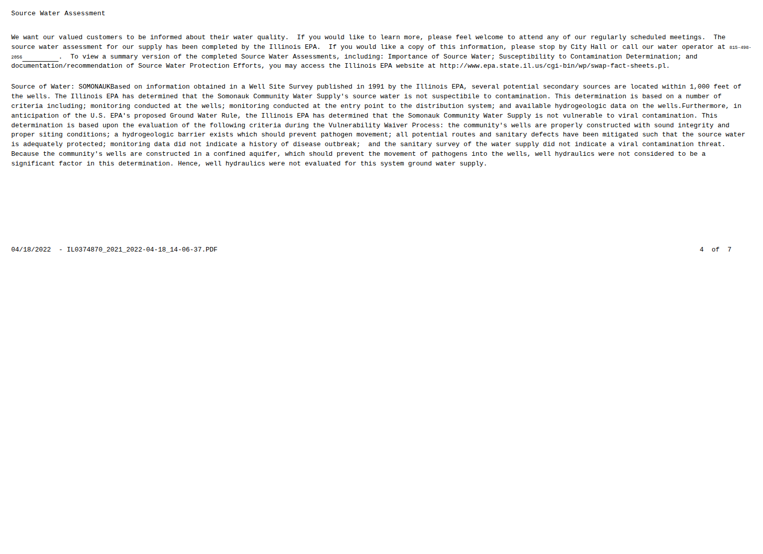Source Water Assessment
We want our valued customers to be informed about their water quality. If you would like to learn more, please feel welcome to attend any of our regularly scheduled meetings. The source water assessment for our supply has been completed by the Illinois EPA. If you would like a copy of this information, please stop by City Hall or call our water operator at 815-498-2056 . To view a summary version of the completed Source Water Assessments, including: Importance of Source Water; Susceptibility to Contamination Determination; and documentation/recommendation of Source Water Protection Efforts, you may access the Illinois EPA website at http://www.epa.state.il.us/cgi-bin/wp/swap-fact-sheets.pl.
Source of Water: SOMONAUKBased on information obtained in a Well Site Survey published in 1991 by the Illinois EPA, several potential secondary sources are located within 1,000 feet of the wells. The Illinois EPA has determined that the Somonauk Community Water Supply's source water is not suspectibile to contamination. This determination is based on a number of criteria including; monitoring conducted at the wells; monitoring conducted at the entry point to the distribution system; and available hydrogeologic data on the wells.Furthermore, in anticipation of the U.S. EPA's proposed Ground Water Rule, the Illinois EPA has determined that the Somonauk Community Water Supply is not vulnerable to viral contamination. This determination is based upon the evaluation of the following criteria during the Vulnerability Waiver Process: the community's wells are properly constructed with sound integrity and proper siting conditions; a hydrogeologic barrier exists which should prevent pathogen movement; all potential routes and sanitary defects have been mitigated such that the source water is adequately protected; monitoring data did not indicate a history of disease outbreak; and the sanitary survey of the water supply did not indicate a viral contamination threat. Because the community's wells are constructed in a confined aquifer, which should prevent the movement of pathogens into the wells, well hydraulics were not considered to be a significant factor in this determination. Hence, well hydraulics were not evaluated for this system ground water supply.
04/18/2022 - IL0374870_2021_2022-04-18_14-06-37.PDF
4 of 7